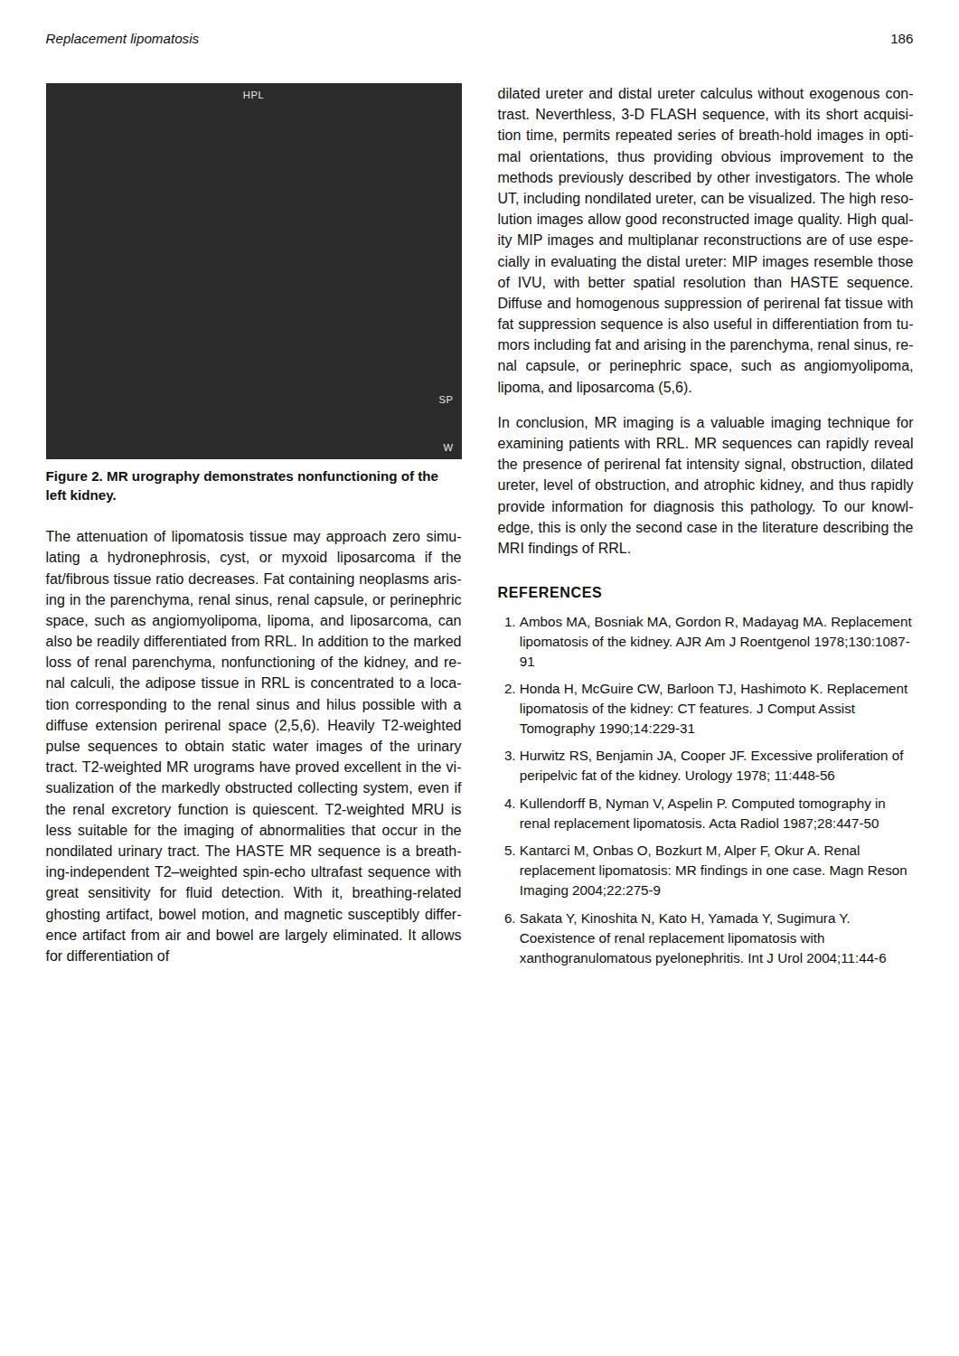Replacement lipomatosis 186
HPL SP W
Figure 2. MR urography demonstrates nonfunctioning of the left kidney.
The attenuation of lipomatosis tissue may approach zero simulating a hydronephrosis, cyst, or myxoid liposarcoma if the fat/fibrous tissue ratio decreases. Fat containing neoplasms arising in the parenchyma, renal sinus, renal capsule, or perinephric space, such as angiomyolipoma, lipoma, and liposarcoma, can also be readily differentiated from RRL. In addition to the marked loss of renal parenchyma, nonfunctioning of the kidney, and renal calculi, the adipose tissue in RRL is concentrated to a location corresponding to the renal sinus and hilus possible with a diffuse extension perirenal space (2,5,6). Heavily T2-weighted pulse sequences to obtain static water images of the urinary tract. T2-weighted MR urograms have proved excellent in the visualization of the markedly obstructed collecting system, even if the renal excretory function is quiescent. T2-weighted MRU is less suitable for the imaging of abnormalities that occur in the nondilated urinary tract. The HASTE MR sequence is a breathing-independent T2–weighted spin-echo ultrafast sequence with great sensitivity for fluid detection. With it, breathing-related ghosting artifact, bowel motion, and magnetic susceptibly difference artifact from air and bowel are largely eliminated. It allows for differentiation of
dilated ureter and distal ureter calculus without exogenous contrast. Neverthless, 3-D FLASH sequence, with its short acquisition time, permits repeated series of breath-hold images in optimal orientations, thus providing obvious improvement to the methods previously described by other investigators. The whole UT, including nondilated ureter, can be visualized. The high resolution images allow good reconstructed image quality. High quality MIP images and multiplanar reconstructions are of use especially in evaluating the distal ureter: MIP images resemble those of IVU, with better spatial resolution than HASTE sequence. Diffuse and homogenous suppression of perirenal fat tissue with fat suppression sequence is also useful in differentiation from tumors including fat and arising in the parenchyma, renal sinus, renal capsule, or perinephric space, such as angiomyolipoma, lipoma, and liposarcoma (5,6).
In conclusion, MR imaging is a valuable imaging technique for examining patients with RRL. MR sequences can rapidly reveal the presence of perirenal fat intensity signal, obstruction, dilated ureter, level of obstruction, and atrophic kidney, and thus rapidly provide information for diagnosis this pathology. To our knowledge, this is only the second case in the literature describing the MRI findings of RRL.
REFERENCES
Ambos MA, Bosniak MA, Gordon R, Madayag MA. Replacement lipomatosis of the kidney. AJR Am J Roentgenol 1978;130:1087-91
Honda H, McGuire CW, Barloon TJ, Hashimoto K. Replacement lipomatosis of the kidney: CT features. J Comput Assist Tomography 1990;14:229-31
Hurwitz RS, Benjamin JA, Cooper JF. Excessive proliferation of peripelvic fat of the kidney. Urology 1978; 11:448-56
Kullendorff B, Nyman V, Aspelin P. Computed tomography in renal replacement lipomatosis. Acta Radiol 1987;28:447-50
Kantarci M, Onbas O, Bozkurt M, Alper F, Okur A. Renal replacement lipomatosis: MR findings in one case. Magn Reson Imaging 2004;22:275-9
Sakata Y, Kinoshita N, Kato H, Yamada Y, Sugimura Y. Coexistence of renal replacement lipomatosis with xanthogranulomatous pyelonephritis. Int J Urol 2004;11:44-6